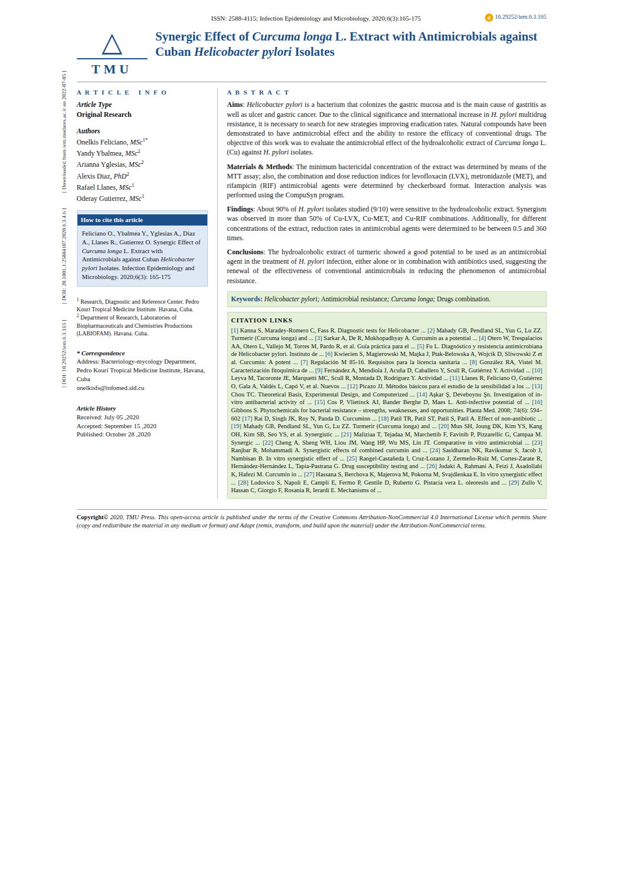[ Downloaded from iem.modares.ac.ir on 2022-07-05 ] [ DOR: 20.1001.1.25884107.2020.6.3.4.6 ] [ DOI: 10.29252/iem.6.3.165 ]
d10.29252/iem.6.3.165 ISSN: 2588-4115; Infection Epidemiology and Microbiology. 2020;6(3):165-175
△
TMU
Synergic Effect of Curcuma longa L. Extract with Antimicrobials against Cuban Helicobacter pylori Isolates
A R T I C L E I N F O
Article Type
Original Research
Authors
Onelkis Feliciano, MSc1*
Yandy Ybalmea, MSc2
Arianna Yglesias, MSc2
Alexis Diaz, PhD2
Rafael Llanes, MSc1
Oderay Gutierrez, MSc1
How to cite this article
Feliciano O., Ybalmea Y., Yglesias A., Diaz A., Llanes R., Gutierrez O. Synergic Effect of Curcuma longa L. Extract with Antimicrobials against Cuban Helicobacter pylori Isolates. Infection Epidemiology and Microbiology. 2020;6(3): 165-175
1 Research, Diagnostic and Reference Center. Pedro Kouri Tropical Medicine Institute. Havana, Cuba.
2 Department of Research, Laboratories of Biopharmaceuticals and Chemistries Productions (LABIOFAM). Havana. Cuba.
* Correspondence
Address: Bacteriology-mycology Department, Pedro Kourí Tropical Medicine Institute, Havana, Cuba
onelkisfs@infomed.sld.cu
Article History
Received: July 05 ,2020
Accepted: September 15 ,2020
Published: October 28 ,2020
A B S T R A C T
Aims: Helicobacter pylori is a bacterium that colonizes the gastric mucosa and is the main cause of gastritis as well as ulcer and gastric cancer. Due to the clinical significance and international increase in H. pylori multidrug resistance, it is necessary to search for new strategies improving eradication rates. Natural compounds have been demonstrated to have antimicrobial effect and the ability to restore the efficacy of conventional drugs. The objective of this work was to evaluate the antimicrobial effect of the hydroalcoholic extract of Curcuma longa L. (Cu) against H. pylori isolates.
Materials & Methods: The minimum bactericidal concentration of the extract was determined by means of the MTT assay; also, the combination and dose reduction indices for levofloxacin (LVX), metronidazole (MET), and rifampicin (RIF) antimicrobial agents were determined by checkerboard format. Interaction analysis was performed using the CompuSyn program.
Findings: About 90% of H. pylori isolates studied (9/10) were sensitive to the hydroalcoholic extract. Synergism was observed in more than 50% of Cu-LVX, Cu-MET, and Cu-RIF combinations. Additionally, for different concentrations of the extract, reduction rates in antimicrobial agents were determined to be between 0.5 and 360 times.
Conclusions: The hydroalcoholic extract of turmeric showed a good potential to be used as an antimicrobial agent in the treatment of H. pylori infection, either alone or in combination with antibiotics used, suggesting the renewal of the effectiveness of conventional antimicrobials in reducing the phenomenon of antimicrobial resistance.
Keywords: Helicobacter pylori; Antimicrobial resistance; Curcuma longa; Drugs combination.
CITATION LINKS [1] Kanna S, Maradey-Romero C, Fass R. Diagnostic tests for Helicobacter ... [2] Mahady GB, Pendland SL, Yun G, Lu ZZ. Turmerir (Curcuma longa) and ... [3] Sarkar A, De R, Mukhopadhyay A. Curcumin as a potential ... [4] Otero W, Trespalacios AA, Otero L, Vallejo M, Torres M, Pardo R, et al. Guía práctica para el ... [5] Fu L. Diagnóstico y resistencia antimicrobiana de Helicobacter pylori. Instituto de ... [6] Kwiecien S, Magierowski M, Majka J, Ptak-Belowska A, Wojcik D, Sliwowski Z et al. Curcumin: A potent ... [7] Regulación M 85-16. Requisitos para la licencia sanitaria ... [8] González RA, Vistel M. Caracterización fitoquímica de ... [9] Fernández A, Mendiola J, Acuña D, Caballero Y, Scull R, Gutiérrez Y. Actividad ... [10] Leyva M, Tacoronte JE, Marquetti MC, Scull R, Montada D, Rodriguez Y. Actividad ... [11] Llanes R, Feliciano O, Gutiérrez O, Gala A, Valdés L, Capó V, et al. Nuevos ... [12] Picazo JJ. Métodos básicos para el estudio de la sensibilidad a los ... [13] Chou TC. Theoretical Basis, Experimental Design, and Computerized ... [14] Aşkar Ş, Deveboynu Şn. Investigation of in-vitro antibacterial activity of ... [15] Cos P, Vlietinck AJ, Bander Berghe D, Maes L. Anti-infective potential of ... [16] Gibbons S. Phytochemicals for bacterial resistance – strengths, weaknesses, and opportunities. Planta Med. 2008; 74(6): 594–602 [17] Rai D, Singh JK, Roy N, Panda D. Curcuminn ... [18] Patil TR, Patil ST, Patil S, Patil A. Effect of non-antibiotic ... [19] Mahady GB, Pendland SL, Yun G, Lu ZZ. Turmerir (Curcuma longa) and ... [20] Mun SH, Joung DK, Kim YS, Kang OH, Kim SB, Seo YS, et al. Synergistic ... [21] Maliziaa T, Tejadaa M, Marchettib F, Favinib P, Pizzarellic G, Campaa M. Synergic ... [22] Cheng A, Sheng WH, Liou JM, Wang HP, Wu MS, Lin JT. Comparative in vitro antimicrobial ... [23] Ranjbar R, Mohammadi A. Synergistic effects of combined curcumin and ... [24] Sasidharan NK, Ravikumar S, Jacob J, Nambisan B. In vitro synergistic effect of ... [25] Rangel-Castañeda I, Cruz-Lozano J, Zermeño-Ruiz M, Cortes-Zarate R, Hernández-Hernández L, Tapia-Pastrana G. Drug susceptibility testing and ... [26] Judaki A, Rahmani A, Feizi J, Asadollahi K, Hafezi M. Curcumin in ... [27] Hassana S, Berchova K, Majerova M, Pokorna M, Svajdlenkaa E. In vitro synergistic effect ... [28] Lodovico S, Napoli E, Campli E, Fermo P, Gentile D, Ruberto G. Pistacia vera L. oleoresin and ... [29] Zullo V, Hassan C, Giorgio F, Rosania R, Ierardi E. Mechanisms of ...
Copyright© 2020, TMU Press. This open-access article is published under the terms of the Creative Commons Attribution-NonCommercial 4.0 International License which permits Share (copy and redistribute the material in any medium or format) and Adapt (remix, transform, and build upon the material) under the Attribution-NonCommercial terms.